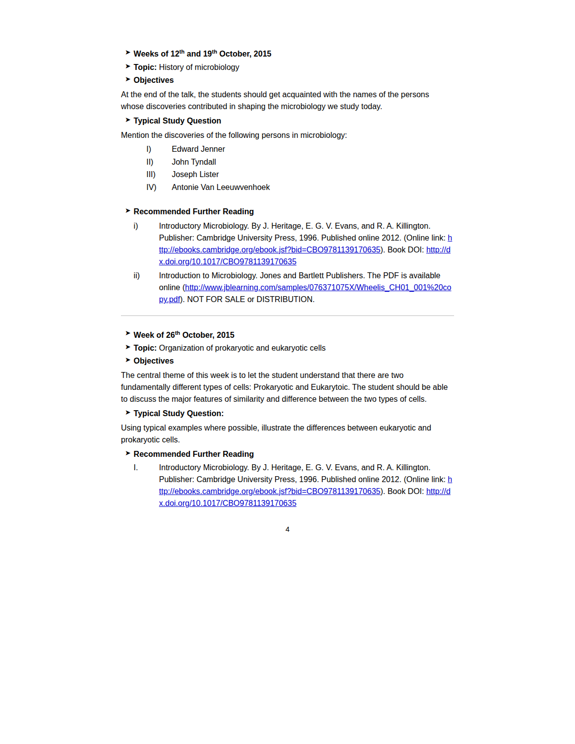Weeks of 12th and 19th October, 2015
Topic: History of microbiology
Objectives
At the end of the talk, the students should get acquainted with the names of the persons whose discoveries contributed in shaping the microbiology we study today.
Typical Study Question
Mention the discoveries of the following persons in microbiology:
Edward Jenner
John Tyndall
Joseph Lister
Antonie Van Leeuwvenhoek
Recommended Further Reading
Introductory Microbiology. By J. Heritage, E. G. V. Evans, and R. A. Killington. Publisher: Cambridge University Press, 1996. Published online 2012. (Online link: http://ebooks.cambridge.org/ebook.jsf?bid=CBO9781139170635). Book DOI: http://dx.doi.org/10.1017/CBO9781139170635
Introduction to Microbiology. Jones and Bartlett Publishers. The PDF is available online (http://www.jblearning.com/samples/076371075X/Wheelis_CH01_001%20copy.pdf). NOT FOR SALE or DISTRIBUTION.
Week of 26th October, 2015
Topic: Organization of prokaryotic and eukaryotic cells
Objectives
The central theme of this week is to let the student understand that there are two fundamentally different types of cells: Prokaryotic and Eukarytoic. The student should be able to discuss the major features of similarity and difference between the two types of cells.
Typical Study Question:
Using typical examples where possible, illustrate the differences between eukaryotic and prokaryotic cells.
Recommended Further Reading
Introductory Microbiology. By J. Heritage, E. G. V. Evans, and R. A. Killington. Publisher: Cambridge University Press, 1996. Published online 2012. (Online link: http://ebooks.cambridge.org/ebook.jsf?bid=CBO9781139170635). Book DOI: http://dx.doi.org/10.1017/CBO9781139170635
4